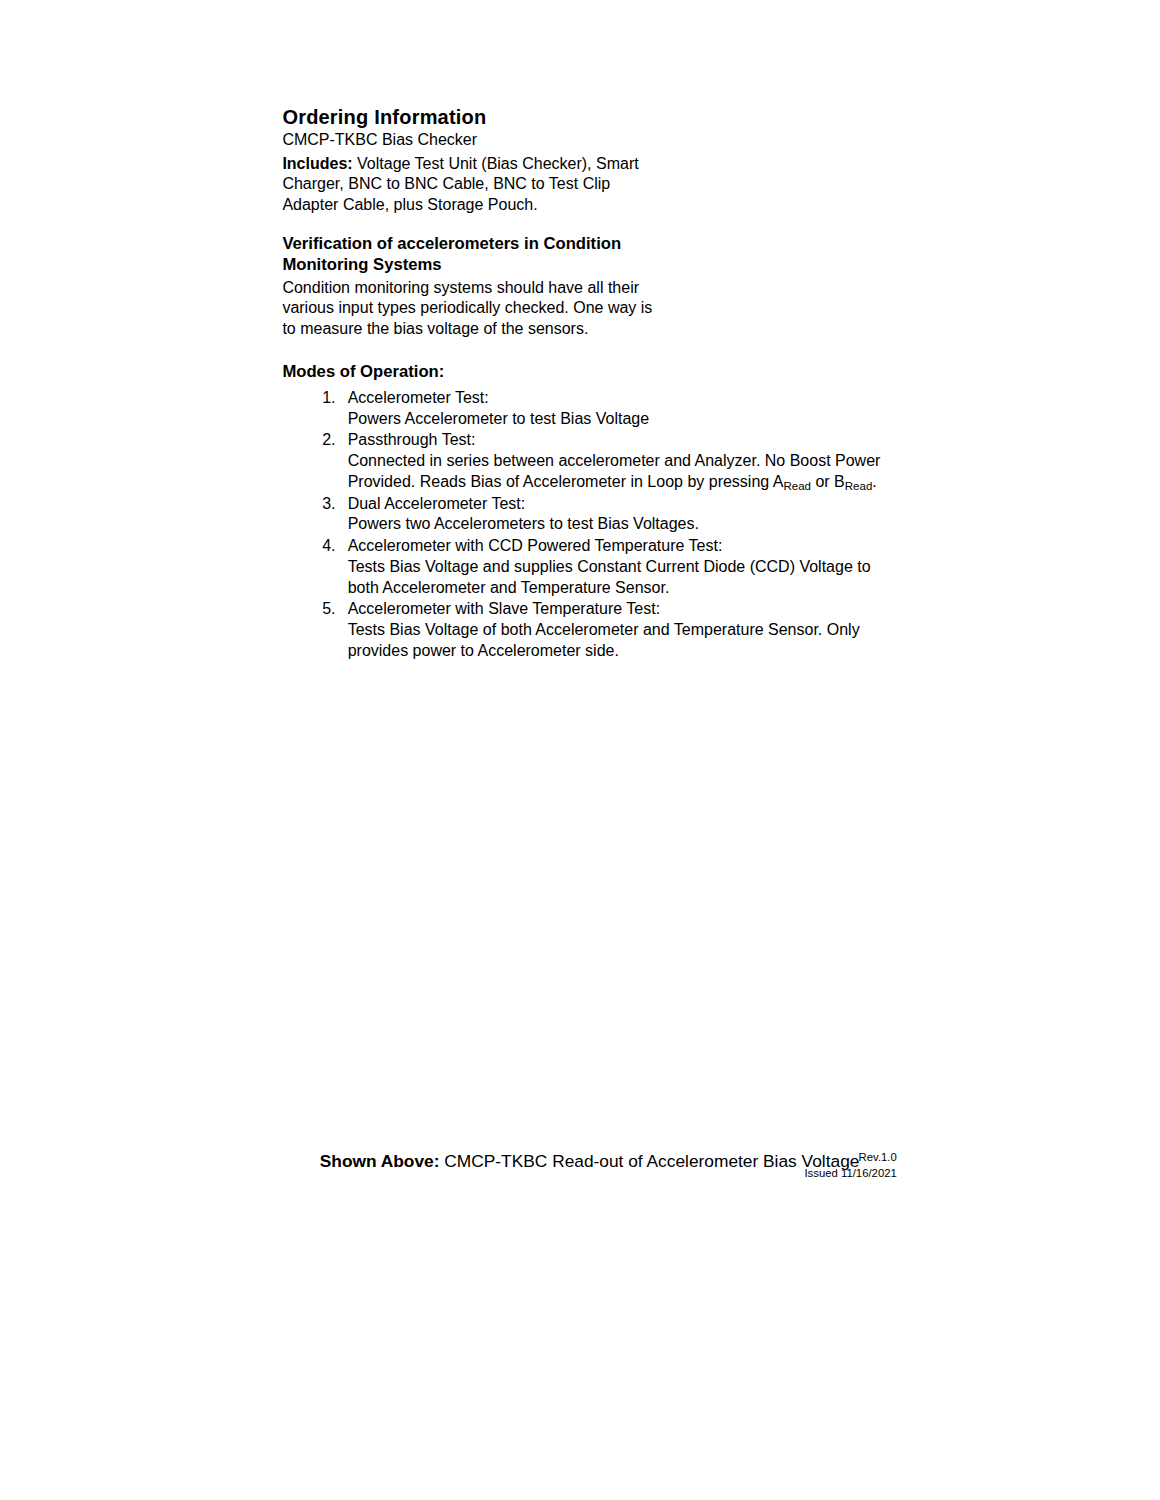Ordering Information
CMCP-TKBC Bias Checker
Includes: Voltage Test Unit (Bias Checker), Smart Charger, BNC to BNC Cable, BNC to Test Clip Adapter Cable, plus Storage Pouch.
Verification of accelerometers in Condition Monitoring Systems
Condition monitoring systems should have all their various input types periodically checked. One way is to measure the bias voltage of the sensors.
Modes of Operation:
Accelerometer Test:
Powers Accelerometer to test Bias Voltage
Passthrough Test:
Connected in series between accelerometer and Analyzer. No Boost Power Provided. Reads Bias of Accelerometer in Loop by pressing ARead or BRead.
Dual Accelerometer Test:
Powers two Accelerometers to test Bias Voltages.
Accelerometer with CCD Powered Temperature Test:
Tests Bias Voltage and supplies Constant Current Diode (CCD) Voltage to both Accelerometer and Temperature Sensor.
Accelerometer with Slave Temperature Test:
Tests Bias Voltage of both Accelerometer and Temperature Sensor. Only provides power to Accelerometer side.
Shown Above: CMCP-TKBC Read-out of Accelerometer Bias Voltage
Rev.1.0
Issued 11/16/2021